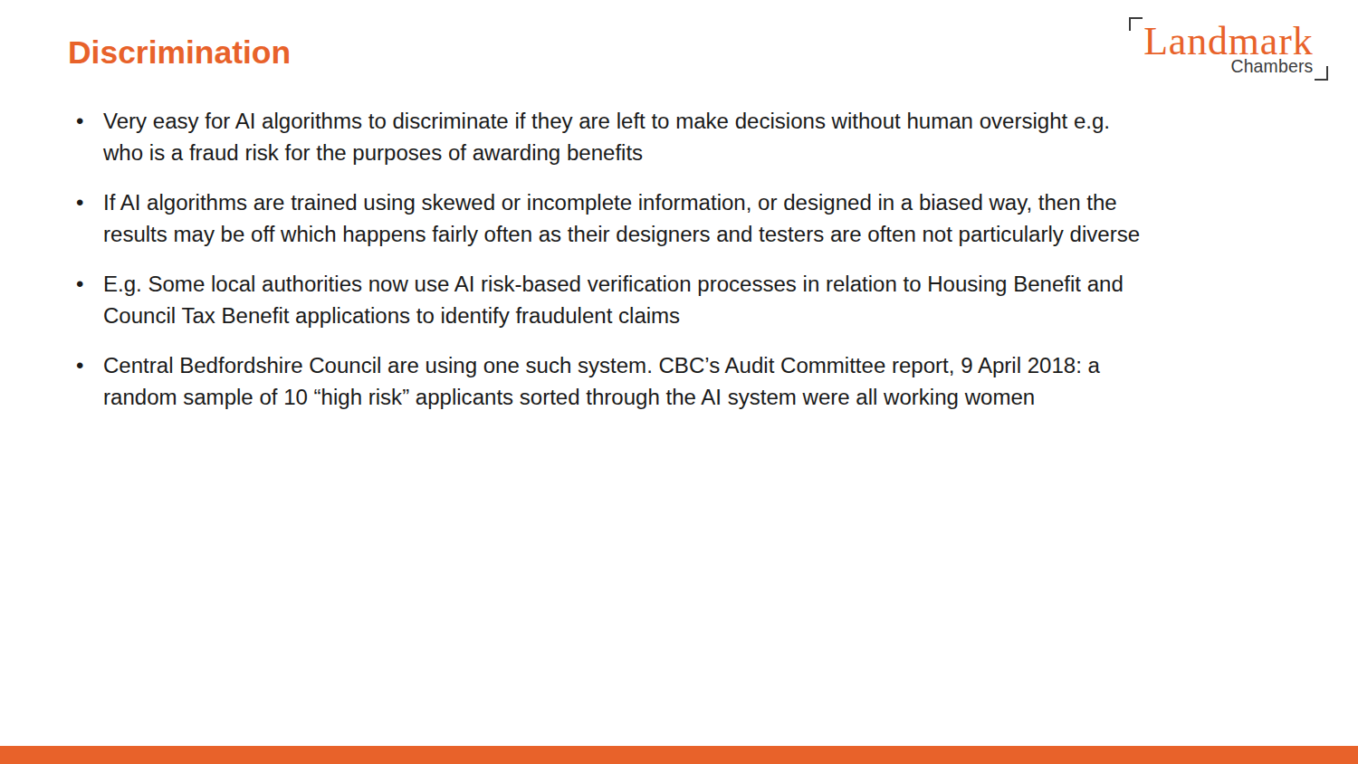Landmark Chambers
Discrimination
Very easy for AI algorithms to discriminate if they are left to make decisions without human oversight e.g. who is a fraud risk for the purposes of awarding benefits
If AI algorithms are trained using skewed or incomplete information, or designed in a biased way, then the results may be off which happens fairly often as their designers and testers are often not particularly diverse
E.g. Some local authorities now use AI risk-based verification processes in relation to Housing Benefit and Council Tax Benefit applications to identify fraudulent claims
Central Bedfordshire Council are using one such system. CBC’s Audit Committee report, 9 April 2018: a random sample of 10 “high risk” applicants sorted through the AI system were all working women